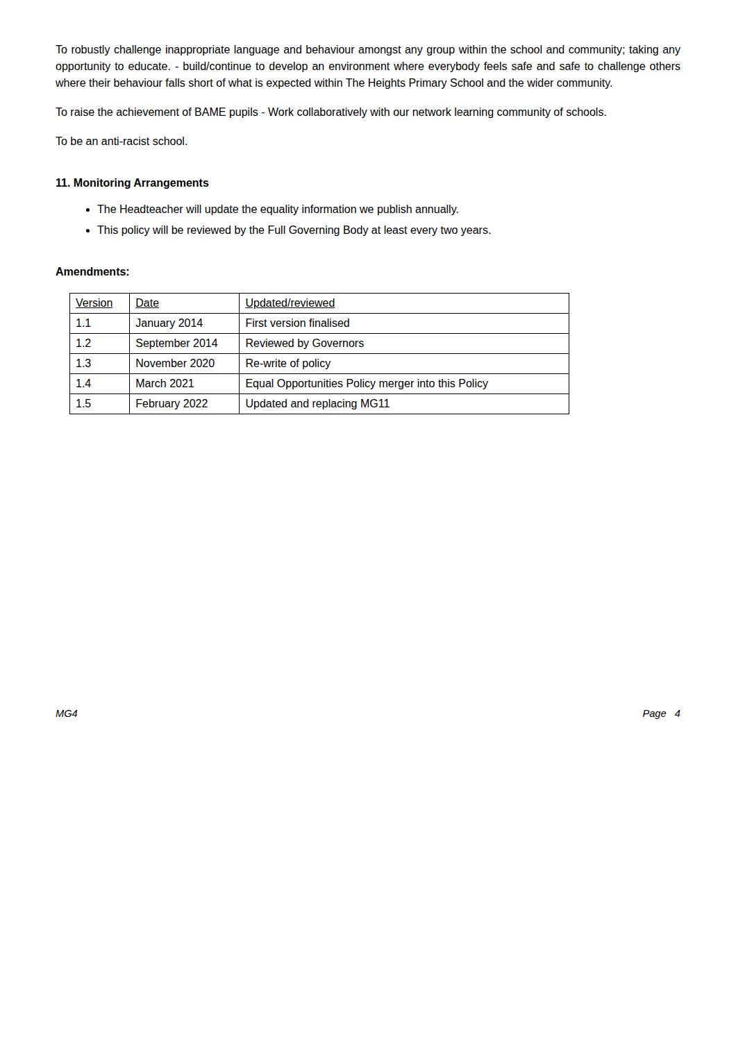To robustly challenge inappropriate language and behaviour amongst any group within the school and community; taking any opportunity to educate. - build/continue to develop an environment where everybody feels safe and safe to challenge others where their behaviour falls short of what is expected within The Heights Primary School and the wider community.
To raise the achievement of BAME pupils - Work collaboratively with our network learning community of schools.
To be an anti-racist school.
11. Monitoring Arrangements
The Headteacher will update the equality information we publish annually.
This policy will be reviewed by the Full Governing Body at least every two years.
Amendments:
| Version | Date | Updated/reviewed |
| 1.1 | January 2014 | First version finalised |
| 1.2 | September 2014 | Reviewed by Governors |
| 1.3 | November 2020 | Re-write of policy |
| 1.4 | March 2021 | Equal Opportunities Policy merger into this Policy |
| 1.5 | February 2022 | Updated and replacing MG11 |
MG4 Page 4